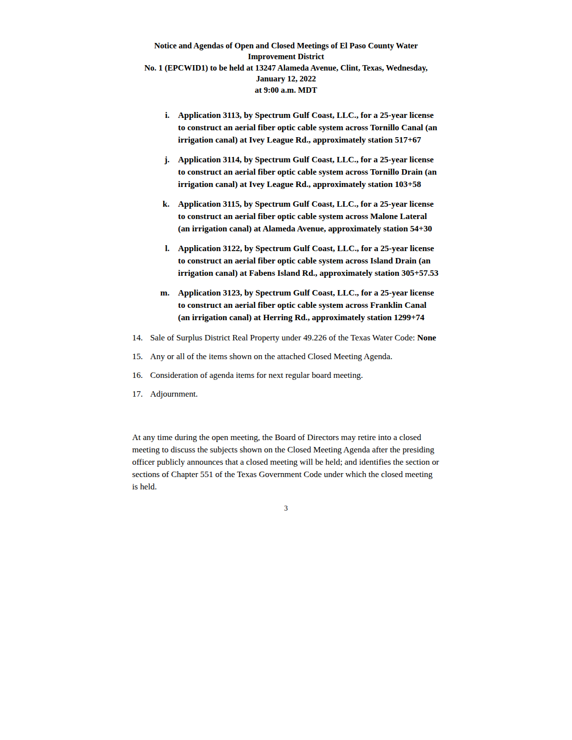Notice and Agendas of Open and Closed Meetings of El Paso County Water Improvement District
No. 1 (EPCWID1) to be held at 13247 Alameda Avenue, Clint, Texas, Wednesday, January 12, 2022
at 9:00 a.m. MDT
i. Application 3113, by Spectrum Gulf Coast, LLC., for a 25-year license to construct an aerial fiber optic cable system across Tornillo Canal (an irrigation canal) at Ivey League Rd., approximately station 517+67
j. Application 3114, by Spectrum Gulf Coast, LLC., for a 25-year license to construct an aerial fiber optic cable system across Tornillo Drain (an irrigation canal) at Ivey League Rd., approximately station 103+58
k. Application 3115, by Spectrum Gulf Coast, LLC., for a 25-year license to construct an aerial fiber optic cable system across Malone Lateral (an irrigation canal) at Alameda Avenue, approximately station 54+30
l. Application 3122, by Spectrum Gulf Coast, LLC., for a 25-year license to construct an aerial fiber optic cable system across Island Drain (an irrigation canal) at Fabens Island Rd., approximately station 305+57.53
m. Application 3123, by Spectrum Gulf Coast, LLC., for a 25-year license to construct an aerial fiber optic cable system across Franklin Canal (an irrigation canal) at Herring Rd., approximately station 1299+74
14. Sale of Surplus District Real Property under 49.226 of the Texas Water Code: None
15. Any or all of the items shown on the attached Closed Meeting Agenda.
16. Consideration of agenda items for next regular board meeting.
17. Adjournment.
At any time during the open meeting, the Board of Directors may retire into a closed meeting to discuss the subjects shown on the Closed Meeting Agenda after the presiding officer publicly announces that a closed meeting will be held; and identifies the section or sections of Chapter 551 of the Texas Government Code under which the closed meeting is held.
3